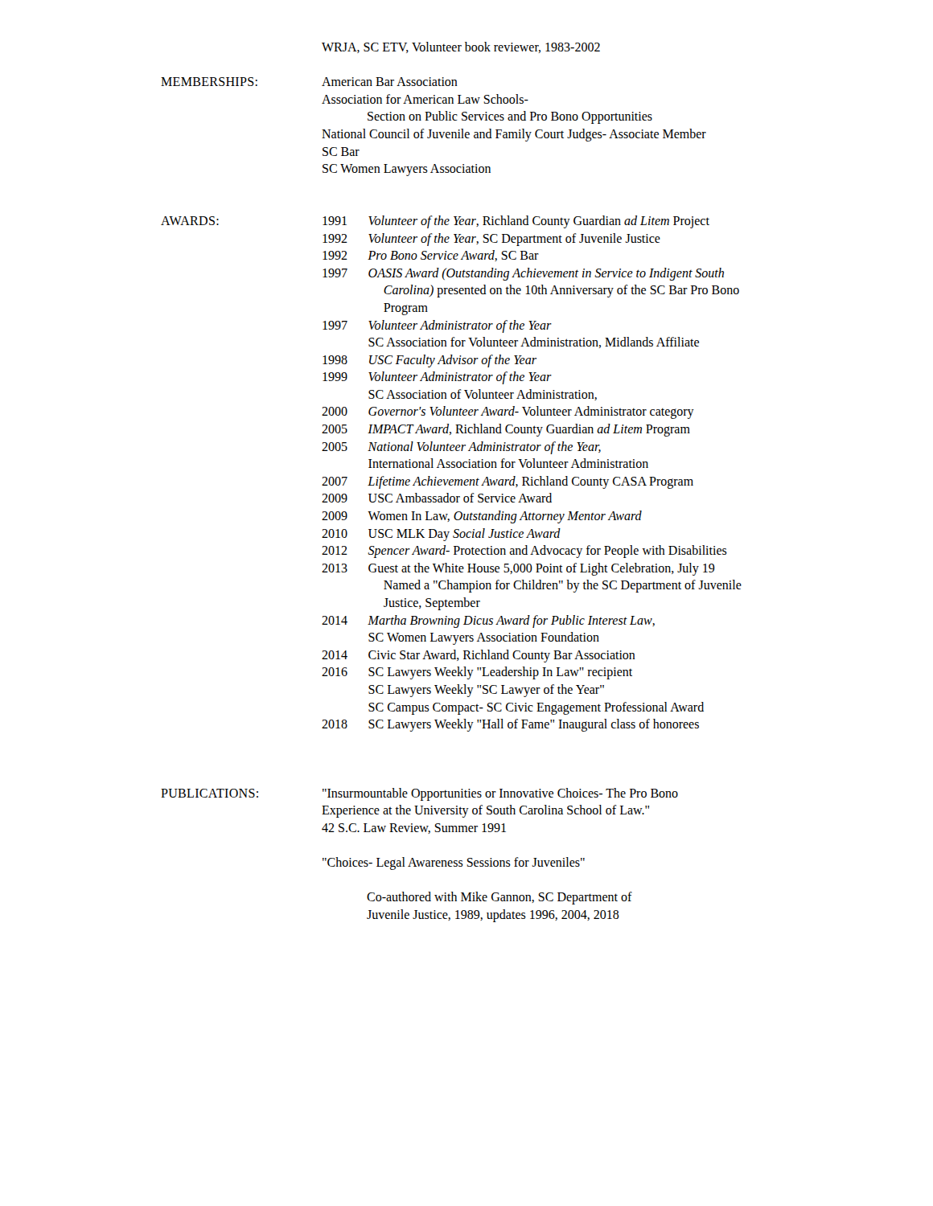WRJA, SC ETV, Volunteer book reviewer, 1983-2002
MEMBERSHIPS:
American Bar Association
Association for American Law Schools-
Section on Public Services and Pro Bono Opportunities
National Council of Juvenile and Family Court Judges- Associate Member
SC Bar
SC Women Lawyers Association
AWARDS:
1991
Volunteer of the Year, Richland County Guardian ad Litem Project
1992
Volunteer of the Year, SC Department of Juvenile Justice
1992
Pro Bono Service Award, SC Bar
1997
OASIS Award (Outstanding Achievement in Service to Indigent South
Carolina) presented on the 10th Anniversary of the SC Bar Pro Bono
Program
1997
Volunteer Administrator of the Year
SC Association for Volunteer Administration, Midlands Affiliate
1998
USC Faculty Advisor of the Year
1999
Volunteer Administrator of the Year
SC Association of Volunteer Administration,
2000
Governor's Volunteer Award- Volunteer Administrator category
2005
IMPACT Award, Richland County Guardian ad Litem Program
2005
National Volunteer Administrator of the Year,
International Association for Volunteer Administration
2007
Lifetime Achievement Award, Richland County CASA Program
2009
USC Ambassador of Service Award
2009
Women In Law, Outstanding Attorney Mentor Award
2010
USC MLK Day Social Justice Award
2012
Spencer Award- Protection and Advocacy for People with Disabilities
2013
Guest at the White House 5,000 Point of Light Celebration, July 19
Named a "Champion for Children" by the SC Department of Juvenile
Justice, September
2014
Martha Browning Dicus Award for Public Interest Law,
SC Women Lawyers Association Foundation
2014
Civic Star Award, Richland County Bar Association
2016
SC Lawyers Weekly "Leadership In Law" recipient
SC Lawyers Weekly "SC Lawyer of the Year"
SC Campus Compact- SC Civic Engagement Professional Award
2018
SC Lawyers Weekly "Hall of Fame" Inaugural class of honorees
PUBLICATIONS:
"Insurmountable Opportunities or Innovative Choices- The Pro Bono
Experience at the University of South Carolina School of Law."
42 S.C. Law Review, Summer 1991
"Choices- Legal Awareness Sessions for Juveniles"
Co-authored with Mike Gannon, SC Department of
Juvenile Justice, 1989, updates 1996, 2004, 2018